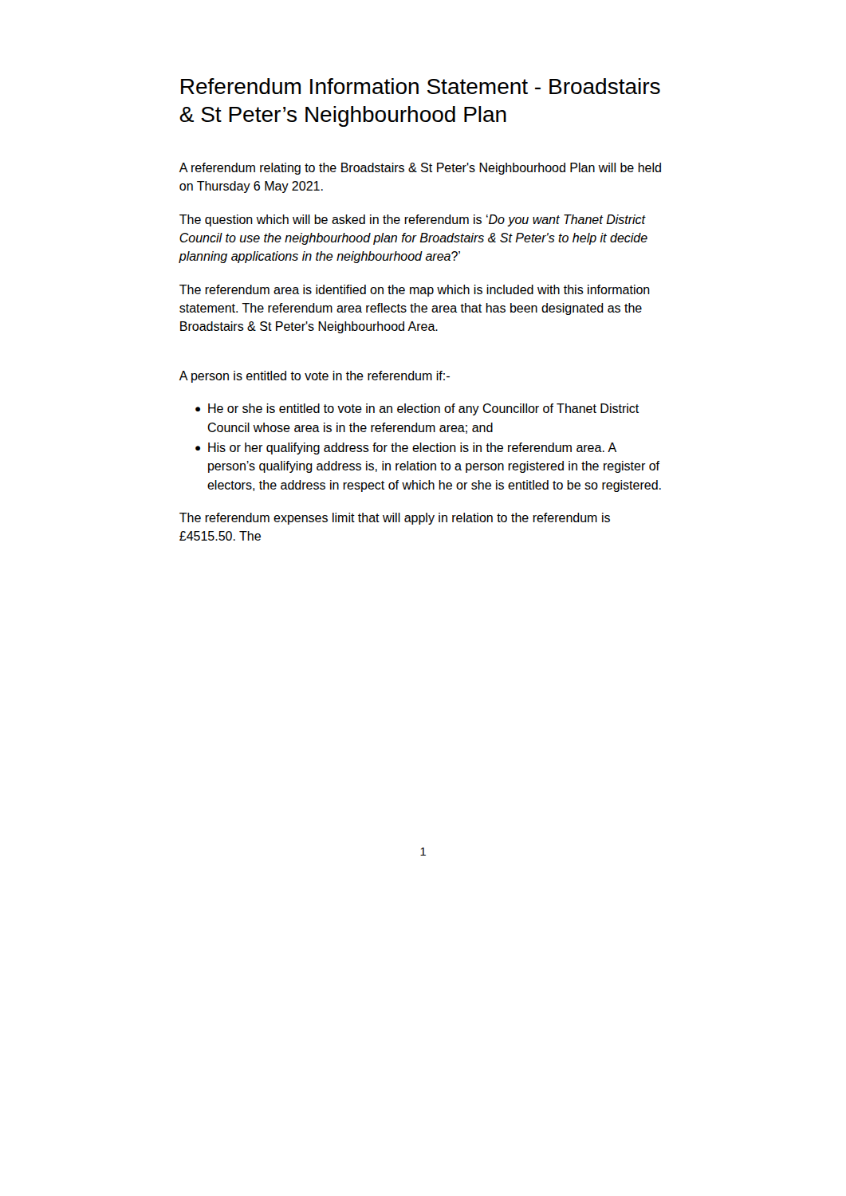Referendum Information Statement - Broadstairs & St Peter’s Neighbourhood Plan
A referendum relating to the Broadstairs & St Peter's Neighbourhood Plan will be held on Thursday 6 May 2021.
The question which will be asked in the referendum is ‘Do you want Thanet District Council to use the neighbourhood plan for Broadstairs & St Peter's to help it decide planning applications in the neighbourhood area?’
The referendum area is identified on the map which is included with this information statement. The referendum area reflects the area that has been designated as the Broadstairs & St Peter's Neighbourhood Area.
A person is entitled to vote in the referendum if:-
He or she is entitled to vote in an election of any Councillor of Thanet District Council whose area is in the referendum area; and
His or her qualifying address for the election is in the referendum area. A person’s qualifying address is, in relation to a person registered in the register of electors, the address in respect of which he or she is entitled to be so registered.
The referendum expenses limit that will apply in relation to the referendum is £4515.50. The
1